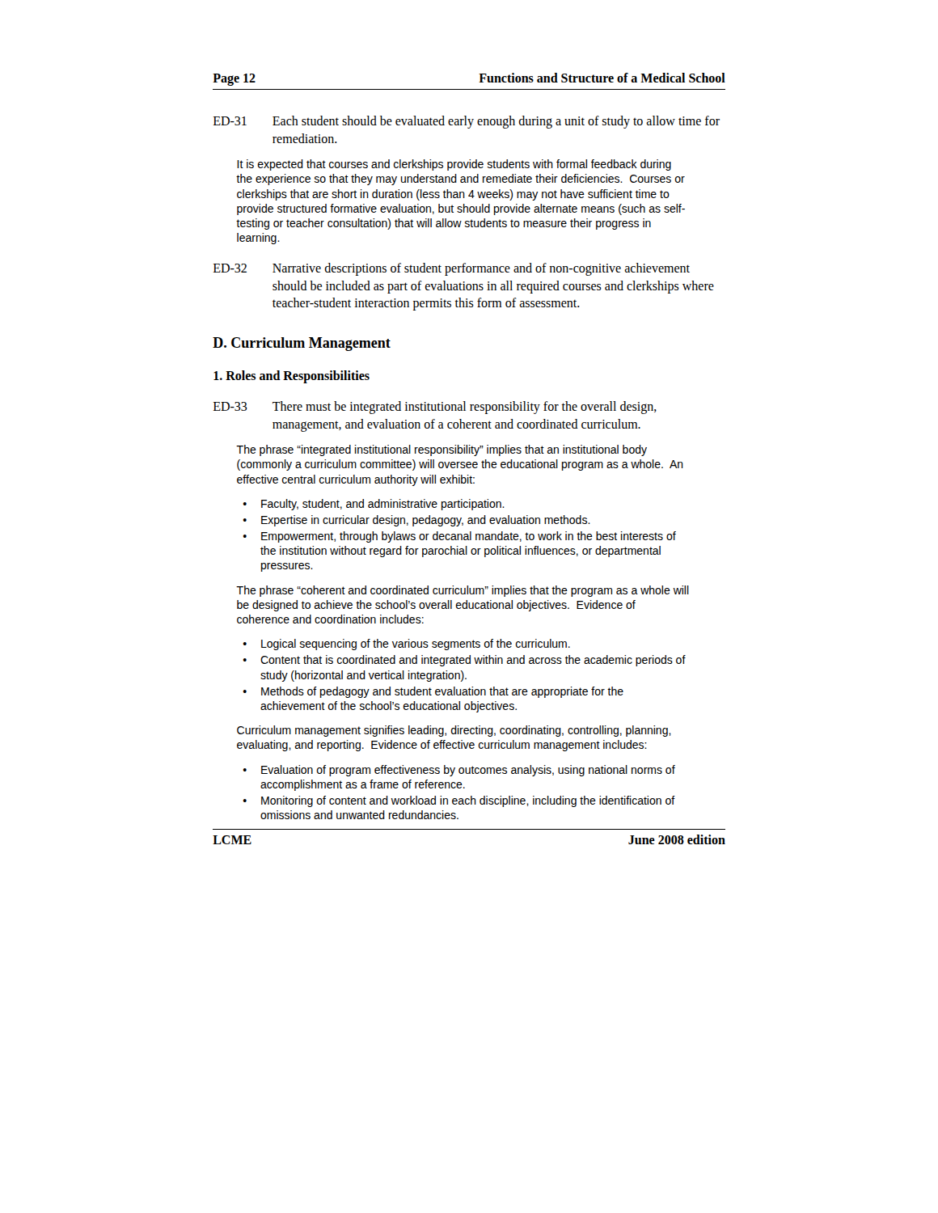Page 12 Functions and Structure of a Medical School
ED-31
Each student should be evaluated early enough during a unit of study to allow time for remediation.
It is expected that courses and clerkships provide students with formal feedback during the experience so that they may understand and remediate their deficiencies. Courses or clerkships that are short in duration (less than 4 weeks) may not have sufficient time to provide structured formative evaluation, but should provide alternate means (such as self-testing or teacher consultation) that will allow students to measure their progress in learning.
ED-32
Narrative descriptions of student performance and of non-cognitive achievement should be included as part of evaluations in all required courses and clerkships where teacher-student interaction permits this form of assessment.
D. Curriculum Management
1. Roles and Responsibilities
ED-33
There must be integrated institutional responsibility for the overall design, management, and evaluation of a coherent and coordinated curriculum.
The phrase “integrated institutional responsibility” implies that an institutional body (commonly a curriculum committee) will oversee the educational program as a whole. An effective central curriculum authority will exhibit:
Faculty, student, and administrative participation.
Expertise in curricular design, pedagogy, and evaluation methods.
Empowerment, through bylaws or decanal mandate, to work in the best interests of the institution without regard for parochial or political influences, or departmental pressures.
The phrase “coherent and coordinated curriculum” implies that the program as a whole will be designed to achieve the school’s overall educational objectives. Evidence of coherence and coordination includes:
Logical sequencing of the various segments of the curriculum.
Content that is coordinated and integrated within and across the academic periods of study (horizontal and vertical integration).
Methods of pedagogy and student evaluation that are appropriate for the achievement of the school’s educational objectives.
Curriculum management signifies leading, directing, coordinating, controlling, planning, evaluating, and reporting. Evidence of effective curriculum management includes:
Evaluation of program effectiveness by outcomes analysis, using national norms of accomplishment as a frame of reference.
Monitoring of content and workload in each discipline, including the identification of omissions and unwanted redundancies.
LCME June 2008 edition